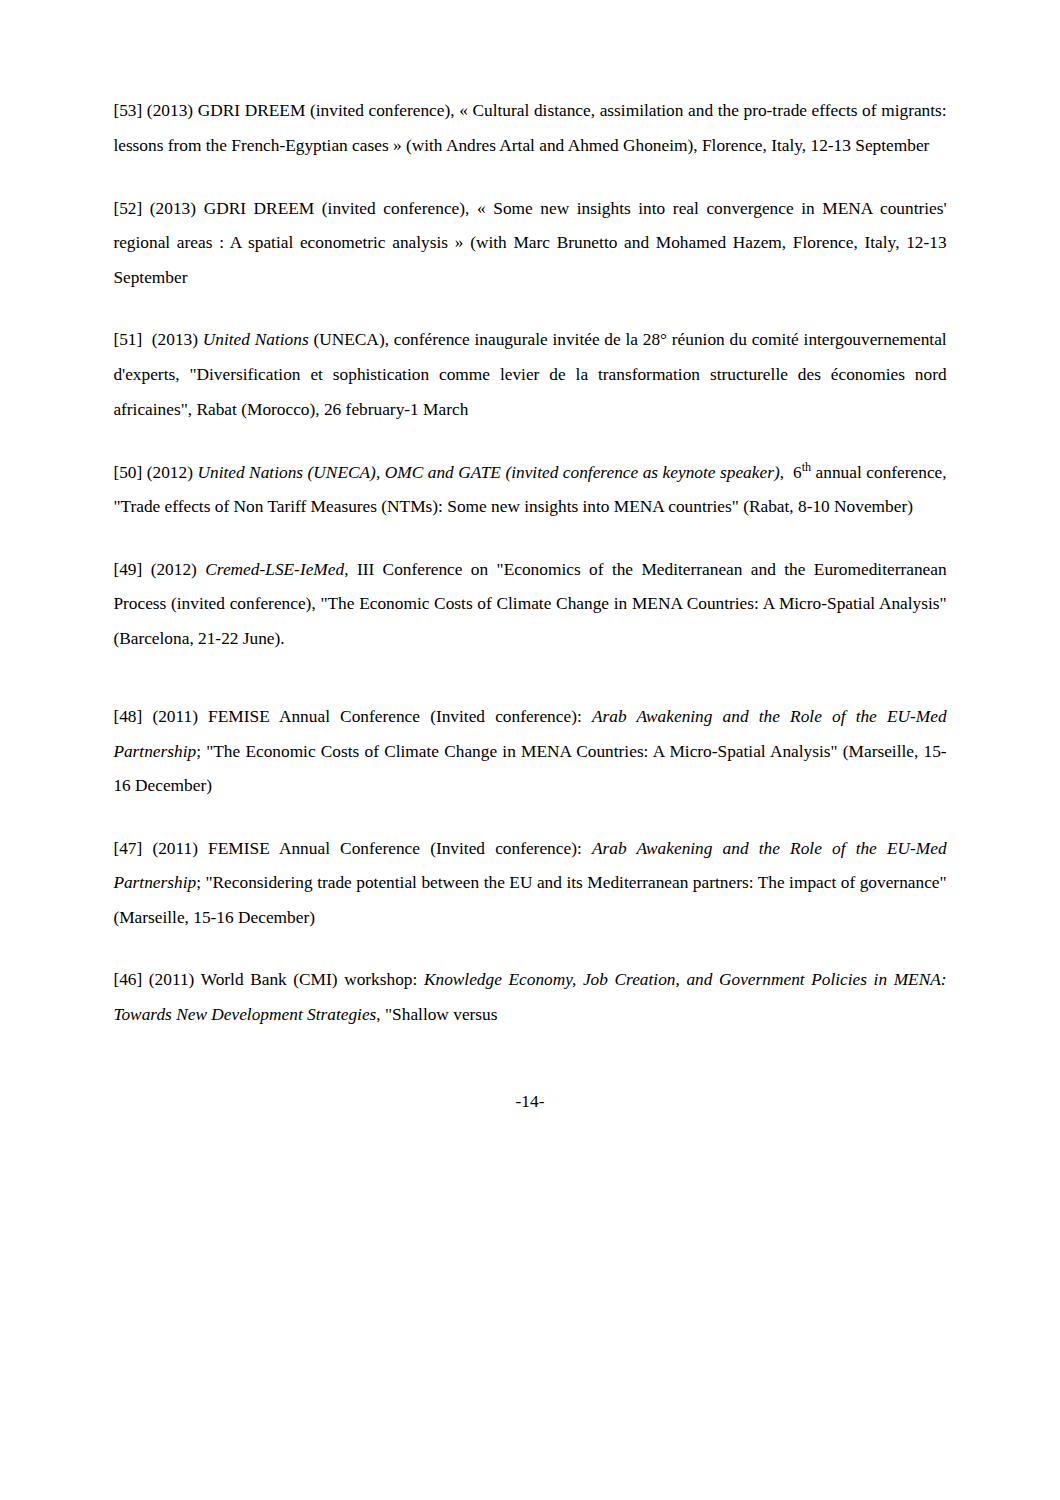[53] (2013) GDRI DREEM (invited conference), « Cultural distance, assimilation and the pro-trade effects of migrants: lessons from the French-Egyptian cases » (with Andres Artal and Ahmed Ghoneim), Florence, Italy, 12-13 September
[52] (2013) GDRI DREEM (invited conference), « Some new insights into real convergence in MENA countries' regional areas : A spatial econometric analysis » (with Marc Brunetto and Mohamed Hazem, Florence, Italy, 12-13 September
[51] (2013) United Nations (UNECA), conférence inaugurale invitée de la 28° réunion du comité intergouvernemental d'experts, "Diversification et sophistication comme levier de la transformation structurelle des économies nord africaines", Rabat (Morocco), 26 february-1 March
[50] (2012) United Nations (UNECA), OMC and GATE (invited conference as keynote speaker), 6th annual conference, "Trade effects of Non Tariff Measures (NTMs): Some new insights into MENA countries" (Rabat, 8-10 November)
[49] (2012) Cremed-LSE-IeMed, III Conference on "Economics of the Mediterranean and the Euromediterranean Process (invited conference), "The Economic Costs of Climate Change in MENA Countries: A Micro-Spatial Analysis" (Barcelona, 21-22 June).
[48] (2011) FEMISE Annual Conference (Invited conference): Arab Awakening and the Role of the EU-Med Partnership; "The Economic Costs of Climate Change in MENA Countries: A Micro-Spatial Analysis" (Marseille, 15-16 December)
[47] (2011) FEMISE Annual Conference (Invited conference): Arab Awakening and the Role of the EU-Med Partnership; "Reconsidering trade potential between the EU and its Mediterranean partners: The impact of governance" (Marseille, 15-16 December)
[46] (2011) World Bank (CMI) workshop: Knowledge Economy, Job Creation, and Government Policies in MENA: Towards New Development Strategies, "Shallow versus
-14-